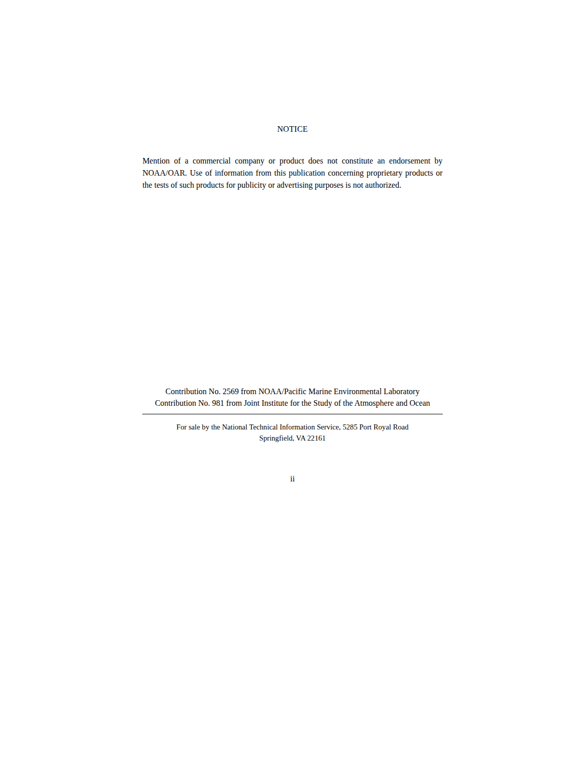NOTICE
Mention of a commercial company or product does not constitute an endorsement by NOAA/OAR. Use of information from this publication concerning proprietary products or the tests of such products for publicity or advertising purposes is not authorized.
Contribution No. 2569 from NOAA/Pacific Marine Environmental Laboratory
Contribution No. 981 from Joint Institute for the Study of the Atmosphere and Ocean
For sale by the National Technical Information Service, 5285 Port Royal Road
Springfield, VA 22161
ii